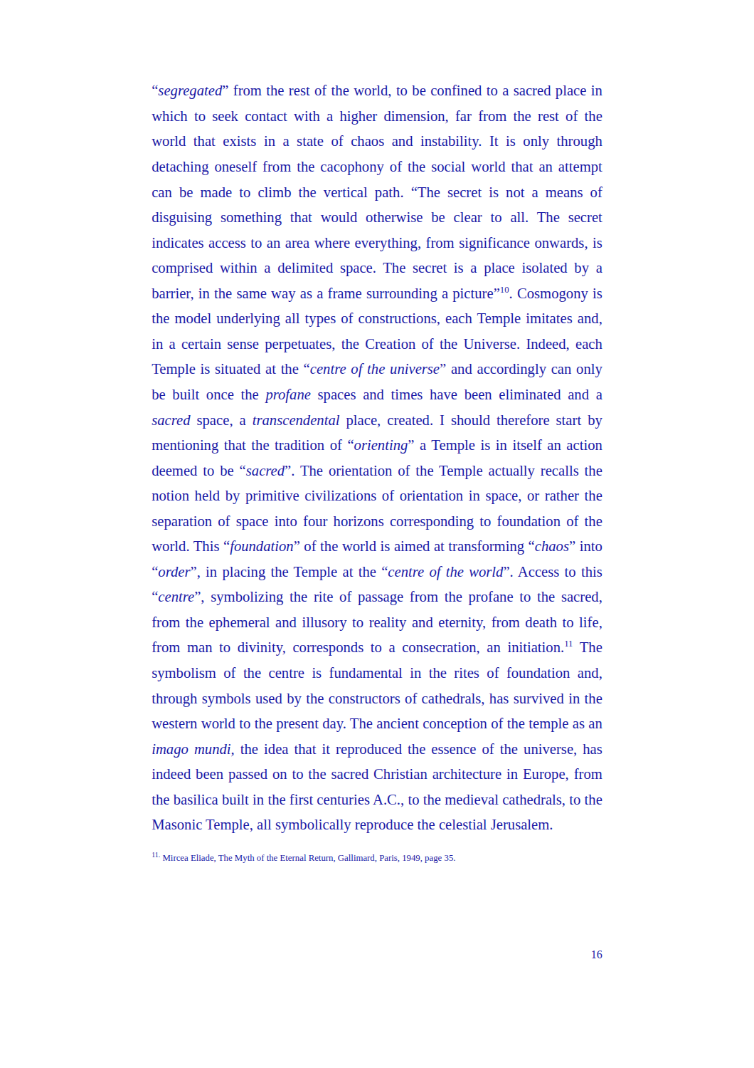“segregated” from the rest of the world, to be confined to a sacred place in which to seek contact with a higher dimension, far from the rest of the world that exists in a state of chaos and instability. It is only through detaching oneself from the cacophony of the social world that an attempt can be made to climb the vertical path. “The secret is not a means of disguising something that would otherwise be clear to all. The secret indicates access to an area where everything, from significance onwards, is comprised within a delimited space. The secret is a place isolated by a barrier, in the same way as a frame surrounding a picture”10. Cosmogony is the model underlying all types of constructions, each Temple imitates and, in a certain sense perpetuates, the Creation of the Universe. Indeed, each Temple is situated at the “centre of the universe” and accordingly can only be built once the profane spaces and times have been eliminated and a sacred space, a transcendental place, created. I should therefore start by mentioning that the tradition of “orienting” a Temple is in itself an action deemed to be “sacred”. The orientation of the Temple actually recalls the notion held by primitive civilizations of orientation in space, or rather the separation of space into four horizons corresponding to foundation of the world. This “foundation” of the world is aimed at transforming “chaos” into “order”, in placing the Temple at the “centre of the world”. Access to this “centre”, symbolizing the rite of passage from the profane to the sacred, from the ephemeral and illusory to reality and eternity, from death to life, from man to divinity, corresponds to a consecration, an initiation.11 The symbolism of the centre is fundamental in the rites of foundation and, through symbols used by the constructors of cathedrals, has survived in the western world to the present day. The ancient conception of the temple as an imago mundi, the idea that it reproduced the essence of the universe, has indeed been passed on to the sacred Christian architecture in Europe, from the basilica built in the first centuries A.C., to the medieval cathedrals, to the Masonic Temple, all symbolically reproduce the celestial Jerusalem.
11. Mircea Eliade, The Myth of the Eternal Return, Gallimard, Paris, 1949, page 35.
16